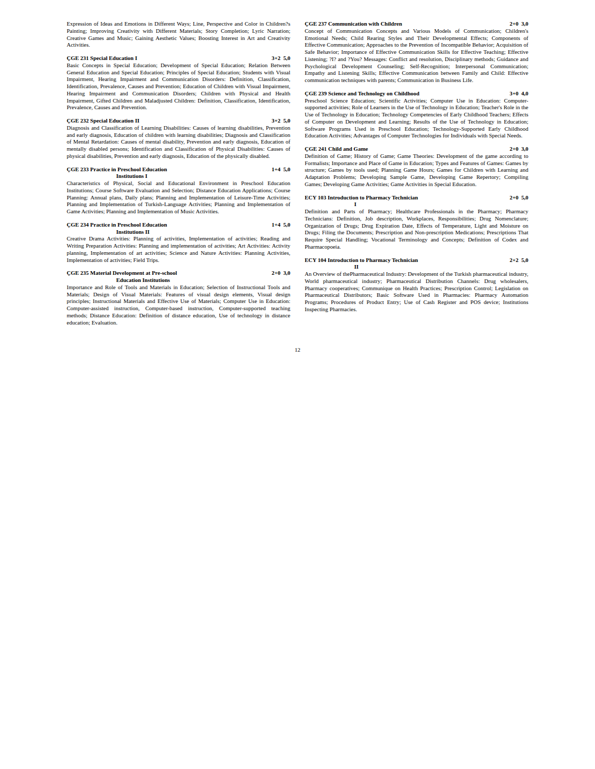Expression of Ideas and Emotions in Different Ways; Line, Perspective and Color in Children?s Painting; Improving Creativity with Different Materials; Story Completion; Lyric Narration; Creative Games and Music; Gaining Aesthetic Values; Boosting Interest in Art and Creativity Activities.
ÇGE 231 Special Education I 3+2 5,0
Basic Concepts in Special Education; Development of Special Education; Relation Between General Education and Special Education; Principles of Special Education; Students with Visual Impairment, Hearing Impairment and Communication Disorders: Definition, Classification, Identification, Prevalence, Causes and Prevention; Education of Children with Visual Impairment, Hearing Impairment and Communication Disorders; Children with Physical and Health Impairment, Gifted Children and Maladjusted Children: Definition, Classification, Identification, Prevalence, Causes and Prevention.
ÇGE 232 Special Education II 3+2 5,0
Diagnosis and Classification of Learning Disabilities: Causes of learning disabilities, Prevention and early diagnosis, Education of children with learning disabilities; Diagnosis and Classification of Mental Retardation: Causes of mental disability, Prevention and early diagnosis, Education of mentally disabled persons; Identification and Classification of Physical Disabilities: Causes of physical disabilities, Prevention and early diagnosis, Education of the physically disabled.
ÇGE 233 Practice in Preschool Education
Institutions I 1+4 5,0
Characteristics of Physical, Social and Educational Environment in Preschool Education Institutions; Course Software Evaluation and Selection; Distance Education Applications; Course Planning: Annual plans, Daily plans; Planning and Implementation of Leisure-Time Activities; Planning and Implementation of Turkish-Language Activities; Planning and Implementation of Game Activities; Planning and Implementation of Music Activities.
ÇGE 234 Practice in Preschool Education
Institutions II 1+4 5,0
Creative Drama Activities: Planning of activities, Implementation of activities; Reading and Writing Preparation Activities: Planning and implementation of activities; Art Activities: Activity planning, Implementation of art activities; Science and Nature Activities: Planning Activities, Implementation of activities; Field Trips.
ÇGE 235 Material Development at Pre-school
Education Institutions 2+0 3,0
Importance and Role of Tools and Materials in Education; Selection of Instructional Tools and Materials; Design of Visual Materials: Features of visual design elements, Visual design principles; Instructional Materials and Effective Use of Materials; Computer Use in Education: Computer-assisted instruction, Computer-based instruction, Computer-supported teaching methods; Distance Education: Definition of distance education, Use of technology in distance education; Evaluation.
ÇGE 237 Communication with Children 2+0 3,0
Concept of Communication Concepts and Various Models of Communication; Children's Emotional Needs; Child Rearing Styles and Their Developmental Effects; Components of Effective Communication; Approaches to the Prevention of Incompatible Behavior; Acquisition of Safe Behavior; Importance of Effective Communication Skills for Effective Teaching; Effective Listening; ?I? and ?You? Messages: Conflict and resolution, Disciplinary methods; Guidance and Psychological Development Counseling; Self-Recognition; Interpersonal Communication; Empathy and Listening Skills; Effective Communication between Family and Child: Effective communication techniques with parents; Communication in Business Life.
ÇGE 239 Science and Technology on Childhood 3+0 4,0
Preschool Science Education; Scientific Activities; Computer Use in Education: Computer-supported activities; Role of Learners in the Use of Technology in Education; Teacher's Role in the Use of Technology in Education; Technology Competencies of Early Childhood Teachers; Effects of Computer on Development and Learning; Results of the Use of Technology in Education; Software Programs Used in Preschool Education; Technology-Supported Early Childhood Education Activities; Advantages of Computer Technologies for Individuals with Special Needs.
ÇGE 241 Child and Game 2+0 3,0
Definition of Game; History of Game; Game Theories: Development of the game according to Formalists; Importance and Place of Game in Education; Types and Features of Games: Games by structure; Games by tools used; Planning Game Hours; Games for Children with Learning and Adaptation Problems; Developing Sample Game, Developing Game Repertory; Compiling Games; Developing Game Activities; Game Activities in Special Education.
ECY 103 Introduction to Pharmacy Technician
I 2+0 5,0
Definition and Parts of Pharmacy; Healthcare Professionals in the Pharmacy; Pharmacy Technicians: Definition, Job description, Workplaces, Responsibilities; Drug Nomenclature; Organization of Drugs; Drug Expiration Date, Effects of Temperature, Light and Moisture on Drugs; Filing the Documents; Prescription and Non-prescription Medications; Prescriptions That Require Special Handling; Vocational Terminology and Concepts; Definition of Codex and Pharmacopoeia.
ECY 104 Introduction to Pharmacy Technician
II 2+2 5,0
An Overview of thePharmaceutical Industry: Development of the Turkish pharmaceutical industry, World pharmaceutical industry; Pharmaceutical Distribution Channels: Drug wholesalers, Pharmacy cooperatives; Communique on Health Practices; Prescription Control; Legislation on Pharmaceutical Distributors; Basic Software Used in Pharmacies: Pharmacy Automation Programs; Procedures of Product Entry; Use of Cash Register and POS device; Institutions Inspecting Pharmacies.
12